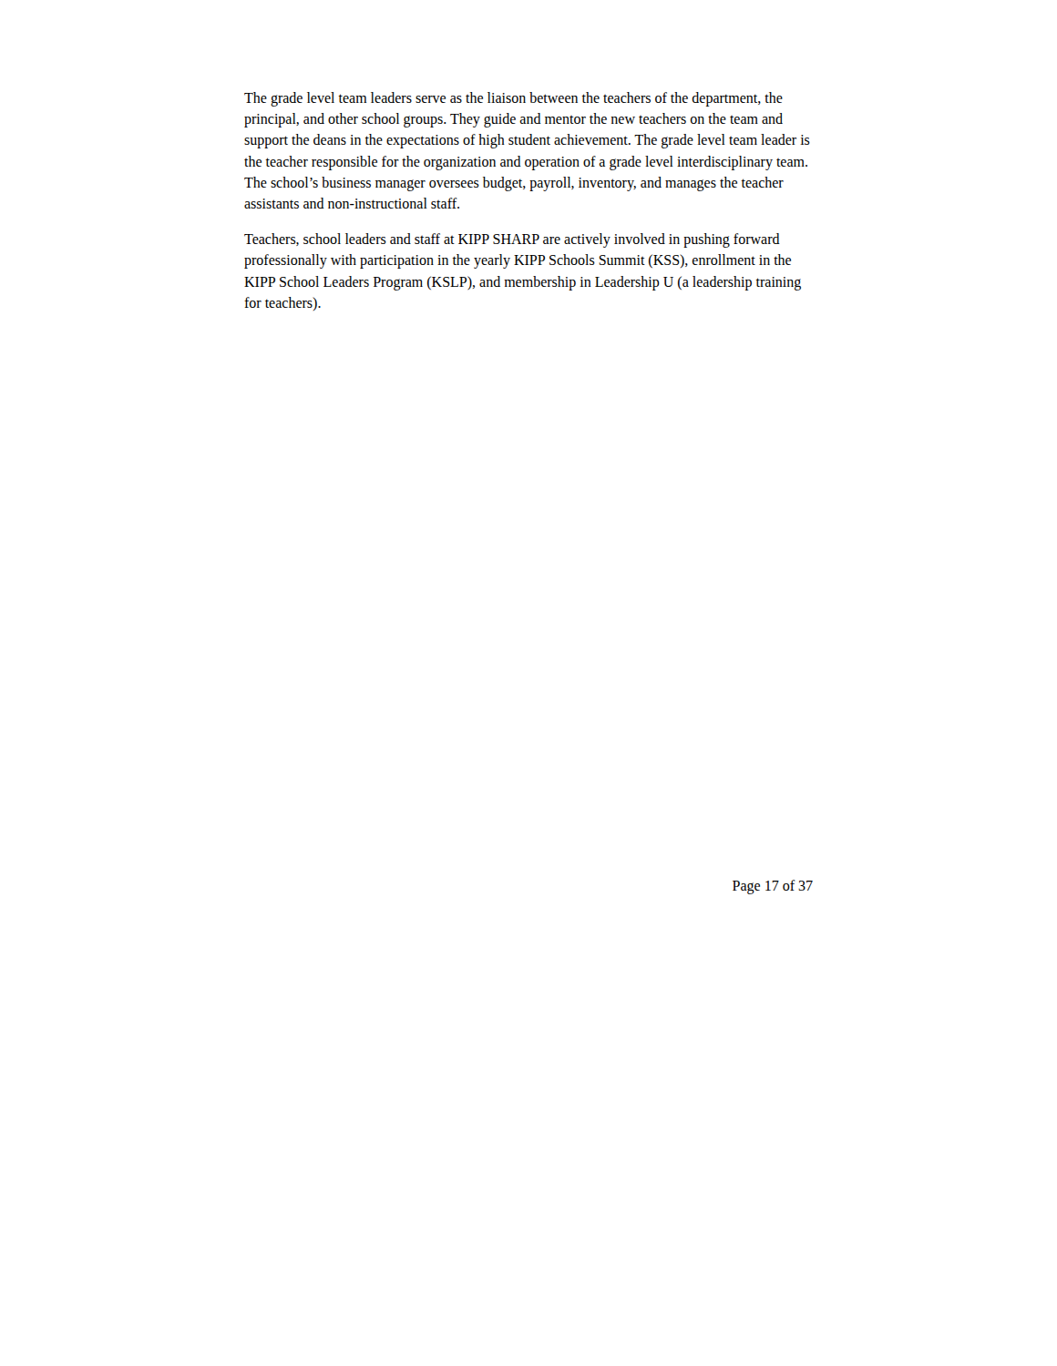The grade level team leaders serve as the liaison between the teachers of the department, the principal, and other school groups. They guide and mentor the new teachers on the team and support the deans in the expectations of high student achievement. The grade level team leader is the teacher responsible for the organization and operation of a grade level interdisciplinary team. The school’s business manager oversees budget, payroll, inventory, and manages the teacher assistants and non-instructional staff.
Teachers, school leaders and staff at KIPP SHARP are actively involved in pushing forward professionally with participation in the yearly KIPP Schools Summit (KSS), enrollment in the KIPP School Leaders Program (KSLP), and membership in Leadership U (a leadership training for teachers).
Page 17 of 37